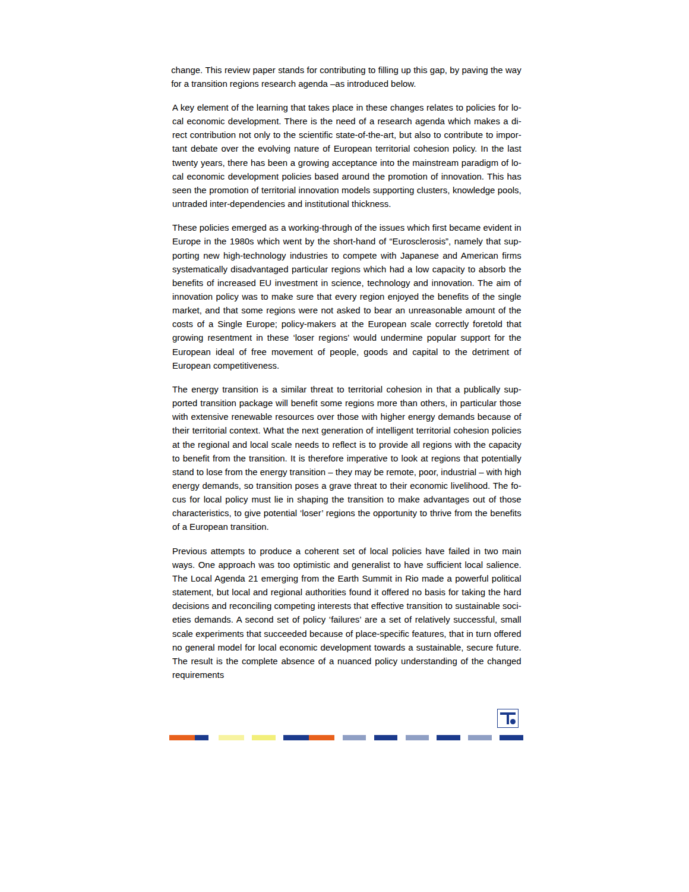change. This review paper stands for contributing to filling up this gap, by paving the way for a transition regions research agenda –as introduced below.
A key element of the learning that takes place in these changes relates to policies for local economic development. There is the need of a research agenda which makes a direct contribution not only to the scientific state-of-the-art, but also to contribute to important debate over the evolving nature of European territorial cohesion policy. In the last twenty years, there has been a growing acceptance into the mainstream paradigm of local economic development policies based around the promotion of innovation. This has seen the promotion of territorial innovation models supporting clusters, knowledge pools, untraded inter-dependencies and institutional thickness.
These policies emerged as a working-through of the issues which first became evident in Europe in the 1980s which went by the short-hand of “Eurosclerosis”, namely that supporting new high-technology industries to compete with Japanese and American firms systematically disadvantaged particular regions which had a low capacity to absorb the benefits of increased EU investment in science, technology and innovation. The aim of innovation policy was to make sure that every region enjoyed the benefits of the single market, and that some regions were not asked to bear an unreasonable amount of the costs of a Single Europe; policy-makers at the European scale correctly foretold that growing resentment in these ‘loser regions’ would undermine popular support for the European ideal of free movement of people, goods and capital to the detriment of European competitiveness.
The energy transition is a similar threat to territorial cohesion in that a publically supported transition package will benefit some regions more than others, in particular those with extensive renewable resources over those with higher energy demands because of their territorial context. What the next generation of intelligent territorial cohesion policies at the regional and local scale needs to reflect is to provide all regions with the capacity to benefit from the transition. It is therefore imperative to look at regions that potentially stand to lose from the energy transition – they may be remote, poor, industrial – with high energy demands, so transition poses a grave threat to their economic livelihood. The focus for local policy must lie in shaping the transition to make advantages out of those characteristics, to give potential ‘loser’ regions the opportunity to thrive from the benefits of a European transition.
Previous attempts to produce a coherent set of local policies have failed in two main ways. One approach was too optimistic and generalist to have sufficient local salience. The Local Agenda 21 emerging from the Earth Summit in Rio made a powerful political statement, but local and regional authorities found it offered no basis for taking the hard decisions and reconciling competing interests that effective transition to sustainable societies demands. A second set of policy ‘failures’ are a set of relatively successful, small scale experiments that succeeded because of place-specific features, that in turn offered no general model for local economic development towards a sustainable, secure future. The result is the complete absence of a nuanced policy understanding of the changed requirements